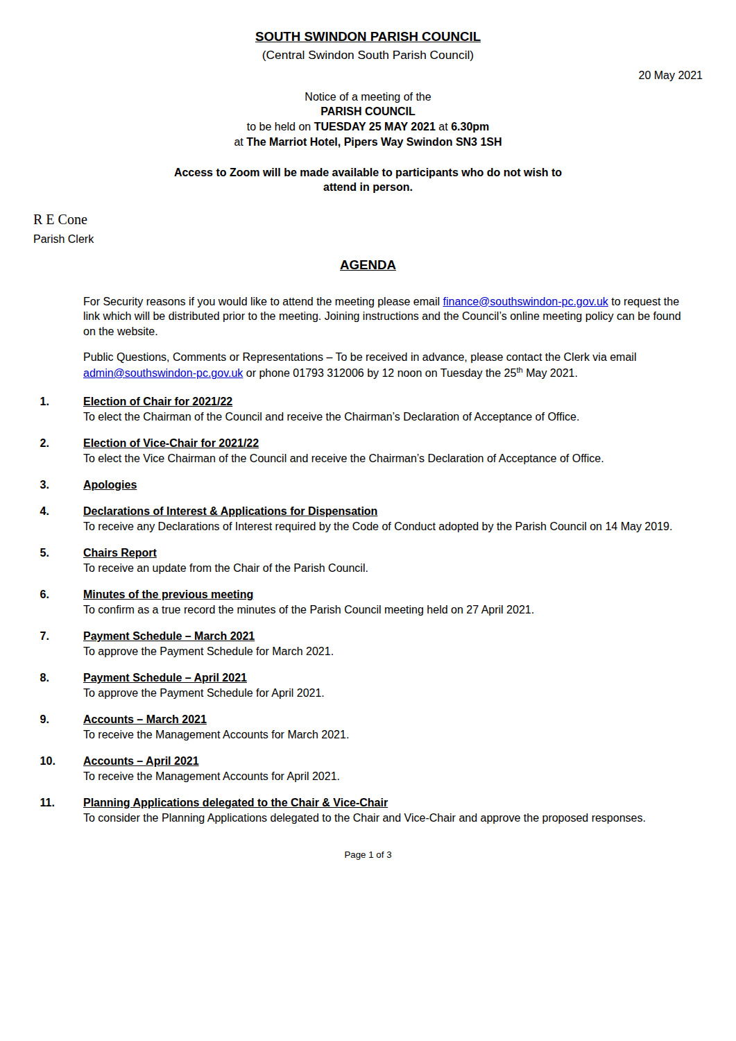SOUTH SWINDON PARISH COUNCIL
(Central Swindon South Parish Council)
20 May 2021
Notice of a meeting of the
PARISH COUNCIL
to be held on TUESDAY 25 MAY 2021 at 6.30pm
at The Marriot Hotel, Pipers Way Swindon SN3 1SH
Access to Zoom will be made available to participants who do not wish to
attend in person.
R E Cone
Parish Clerk
AGENDA
For Security reasons if you would like to attend the meeting please email finance@southswindon-pc.gov.uk to request the link which will be distributed prior to the meeting. Joining instructions and the Council’s online meeting policy can be found on the website.
Public Questions, Comments or Representations – To be received in advance, please contact the Clerk via email admin@southswindon-pc.gov.uk or phone 01793 312006 by 12 noon on Tuesday the 25th May 2021.
Election of Chair for 2021/22 To elect the Chairman of the Council and receive the Chairman’s Declaration of Acceptance of Office.
Election of Vice-Chair for 2021/22 To elect the Vice Chairman of the Council and receive the Chairman’s Declaration of Acceptance of Office.
Apologies
Declarations of Interest & Applications for Dispensation To receive any Declarations of Interest required by the Code of Conduct adopted by the Parish Council on 14 May 2019.
Chairs Report To receive an update from the Chair of the Parish Council.
Minutes of the previous meeting To confirm as a true record the minutes of the Parish Council meeting held on 27 April 2021.
Payment Schedule – March 2021 To approve the Payment Schedule for March 2021.
Payment Schedule – April 2021 To approve the Payment Schedule for April 2021.
Accounts – March 2021 To receive the Management Accounts for March 2021.
Accounts – April 2021 To receive the Management Accounts for April 2021.
Planning Applications delegated to the Chair & Vice-Chair To consider the Planning Applications delegated to the Chair and Vice-Chair and approve the proposed responses.
Page 1 of 3